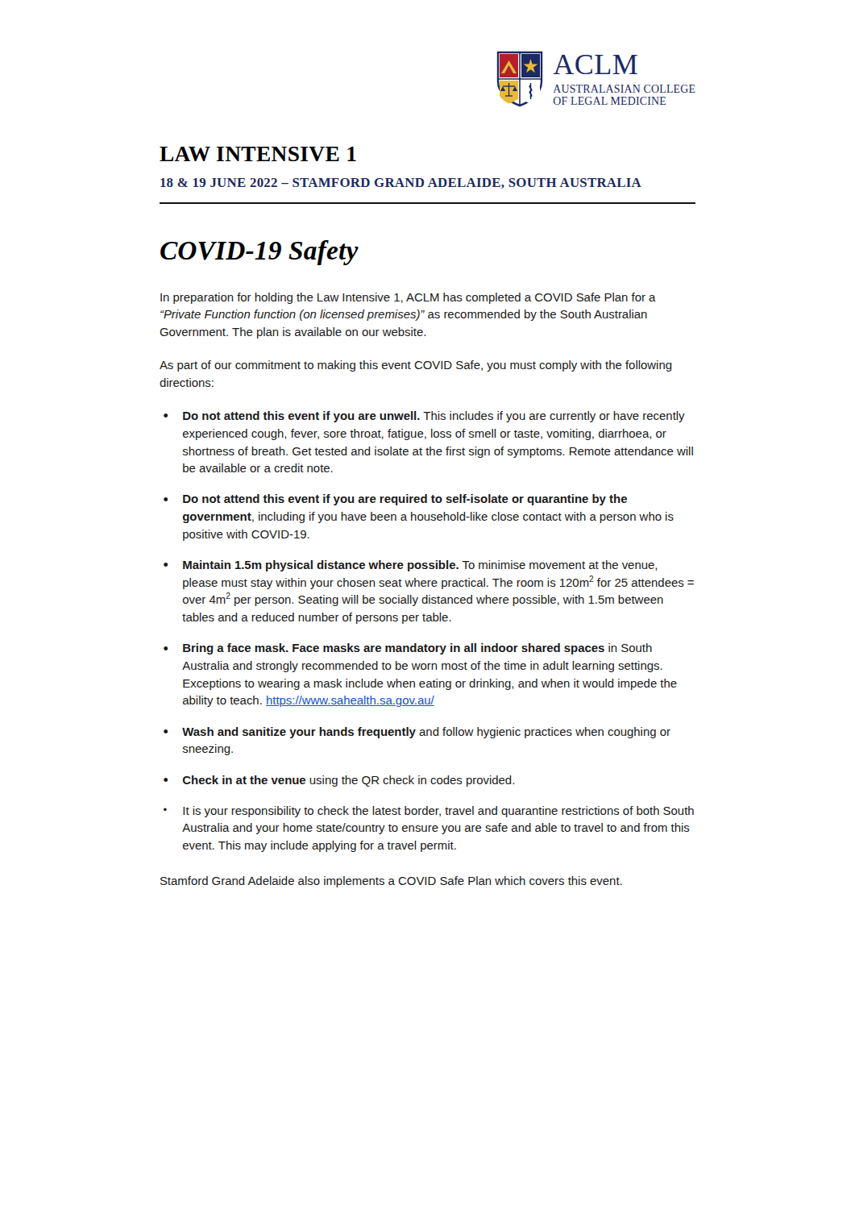ACLM
Australasian College
of Legal Medicine
Law Intensive 1
18 & 19 June 2022 – Stamford Grand Adelaide, South Australia
COVID-19 Safety
In preparation for holding the Law Intensive 1, ACLM has completed a COVID Safe Plan for a “Private Function function (on licensed premises)” as recommended by the South Australian Government. The plan is available on our website.
As part of our commitment to making this event COVID Safe, you must comply with the following directions:
Do not attend this event if you are unwell. This includes if you are currently or have recently experienced cough, fever, sore throat, fatigue, loss of smell or taste, vomiting, diarrhoea, or shortness of breath. Get tested and isolate at the first sign of symptoms. Remote attendance will be available or a credit note.
Do not attend this event if you are required to self-isolate or quarantine by the government, including if you have been a household-like close contact with a person who is positive with COVID-19.
Maintain 1.5m physical distance where possible. To minimise movement at the venue, please must stay within your chosen seat where practical. The room is 120m2 for 25 attendees = over 4m2 per person. Seating will be socially distanced where possible, with 1.5m between tables and a reduced number of persons per table.
Bring a face mask. Face masks are mandatory in all indoor shared spaces in South Australia and strongly recommended to be worn most of the time in adult learning settings. Exceptions to wearing a mask include when eating or drinking, and when it would impede the ability to teach. https://www.sahealth.sa.gov.au/
Wash and sanitize your hands frequently and follow hygienic practices when coughing or sneezing.
Check in at the venue using the QR check in codes provided.
It is your responsibility to check the latest border, travel and quarantine restrictions of both South Australia and your home state/country to ensure you are safe and able to travel to and from this event. This may include applying for a travel permit.
Stamford Grand Adelaide also implements a COVID Safe Plan which covers this event.